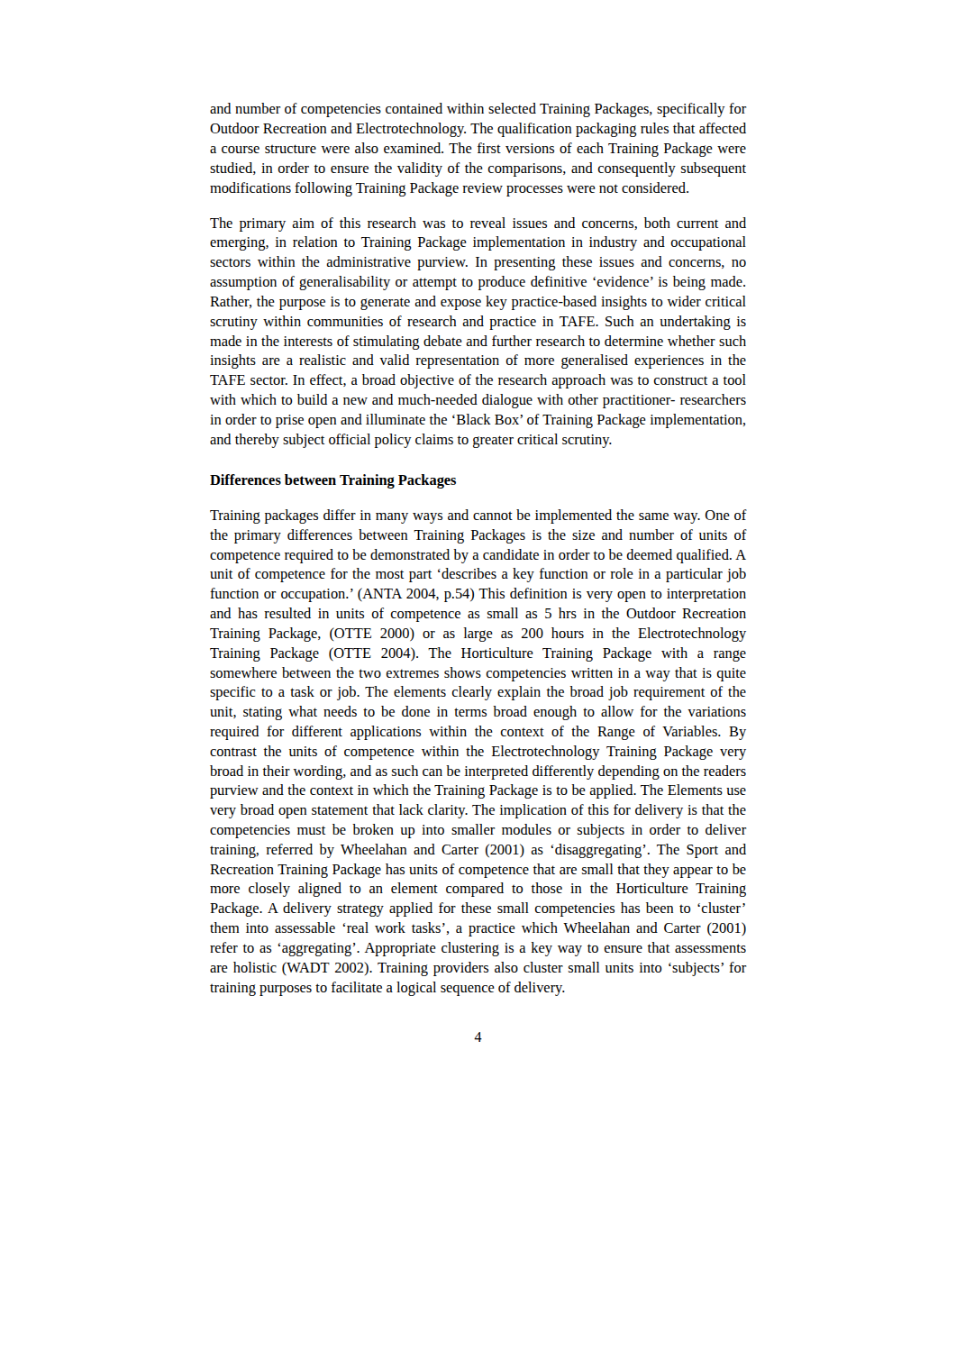and number of competencies contained within selected Training Packages, specifically for Outdoor Recreation and Electrotechnology. The qualification packaging rules that affected a course structure were also examined. The first versions of each Training Package were studied, in order to ensure the validity of the comparisons, and consequently subsequent modifications following Training Package review processes were not considered.
The primary aim of this research was to reveal issues and concerns, both current and emerging, in relation to Training Package implementation in industry and occupational sectors within the administrative purview. In presenting these issues and concerns, no assumption of generalisability or attempt to produce definitive ‘evidence’ is being made. Rather, the purpose is to generate and expose key practice-based insights to wider critical scrutiny within communities of research and practice in TAFE. Such an undertaking is made in the interests of stimulating debate and further research to determine whether such insights are a realistic and valid representation of more generalised experiences in the TAFE sector. In effect, a broad objective of the research approach was to construct a tool with which to build a new and much-needed dialogue with other practitioner- researchers in order to prise open and illuminate the ‘Black Box’ of Training Package implementation, and thereby subject official policy claims to greater critical scrutiny.
Differences between Training Packages
Training packages differ in many ways and cannot be implemented the same way. One of the primary differences between Training Packages is the size and number of units of competence required to be demonstrated by a candidate in order to be deemed qualified. A unit of competence for the most part ‘describes a key function or role in a particular job function or occupation.’ (ANTA 2004, p.54) This definition is very open to interpretation and has resulted in units of competence as small as 5 hrs in the Outdoor Recreation Training Package, (OTTE 2000) or as large as 200 hours in the Electrotechnology Training Package (OTTE 2004). The Horticulture Training Package with a range somewhere between the two extremes shows competencies written in a way that is quite specific to a task or job. The elements clearly explain the broad job requirement of the unit, stating what needs to be done in terms broad enough to allow for the variations required for different applications within the context of the Range of Variables. By contrast the units of competence within the Electrotechnology Training Package very broad in their wording, and as such can be interpreted differently depending on the readers purview and the context in which the Training Package is to be applied. The Elements use very broad open statement that lack clarity. The implication of this for delivery is that the competencies must be broken up into smaller modules or subjects in order to deliver training, referred by Wheelahan and Carter (2001) as ‘disaggregating’. The Sport and Recreation Training Package has units of competence that are small that they appear to be more closely aligned to an element compared to those in the Horticulture Training Package. A delivery strategy applied for these small competencies has been to ‘cluster’ them into assessable ‘real work tasks’, a practice which Wheelahan and Carter (2001) refer to as ‘aggregating’. Appropriate clustering is a key way to ensure that assessments are holistic (WADT 2002). Training providers also cluster small units into ‘subjects’ for training purposes to facilitate a logical sequence of delivery.
4